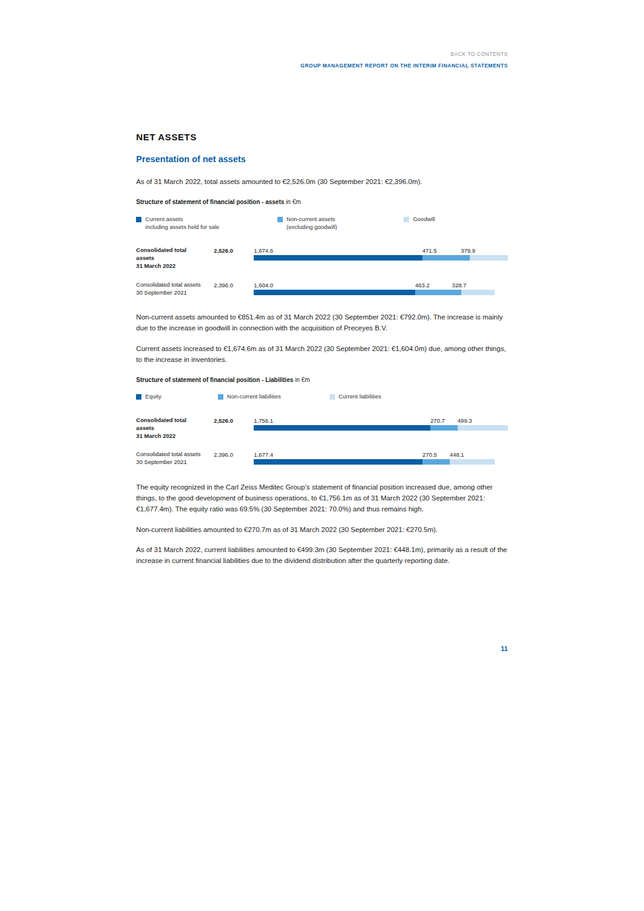Back to contents
Group Management Report on the Interim Financial Statements
Net assets
Presentation of net assets
As of 31 March 2022, total assets amounted to €2,526.0m (30 September 2021: €2,396.0m).
Structure of statement of financial position - assets in €m
Current assets
including assets held for sale
Non-current assets
(excluding goodwill)
Goodwill
Consolidated total
assets
31 March 2022
2,526.0
1,674.6 471.5 379.9
Consolidated total assets
30 September 2021
2,396.0
1,604.0 463.2 328.7
Non-current assets amounted to €851.4m as of 31 March 2022 (30 September 2021: €792.0m). The increase is mainly due to the increase in goodwill in connection with the acquisition of Preceyes B.V.
Current assets increased to €1,674.6m as of 31 March 2022 (30 September 2021: €1,604.0m) due, among other things, to the increase in inventories.
Structure of statement of financial position - Liabilities in €m
Equity
Non-current liabilities
Current liabilities
Consolidated total
assets
31 March 2022
2,526.0
1,756.1 270.7 499.3
Consolidated total assets
30 September 2021
2,396.0
1,677.4 270.5 448.1
The equity recognized in the Carl Zeiss Meditec Group’s statement of financial position increased due, among other things, to the good development of business operations, to €1,756.1m as of 31 March 2022 (30 September 2021: €1,677.4m). The equity ratio was 69.5% (30 September 2021: 70.0%) and thus remains high.
Non-current liabilities amounted to €270.7m as of 31 March 2022 (30 September 2021: €270.5m).
As of 31 March 2022, current liabilities amounted to €499.3m (30 September 2021: €448.1m), primarily as a result of the increase in current financial liabilities due to the dividend distribution after the quarterly reporting date.
11